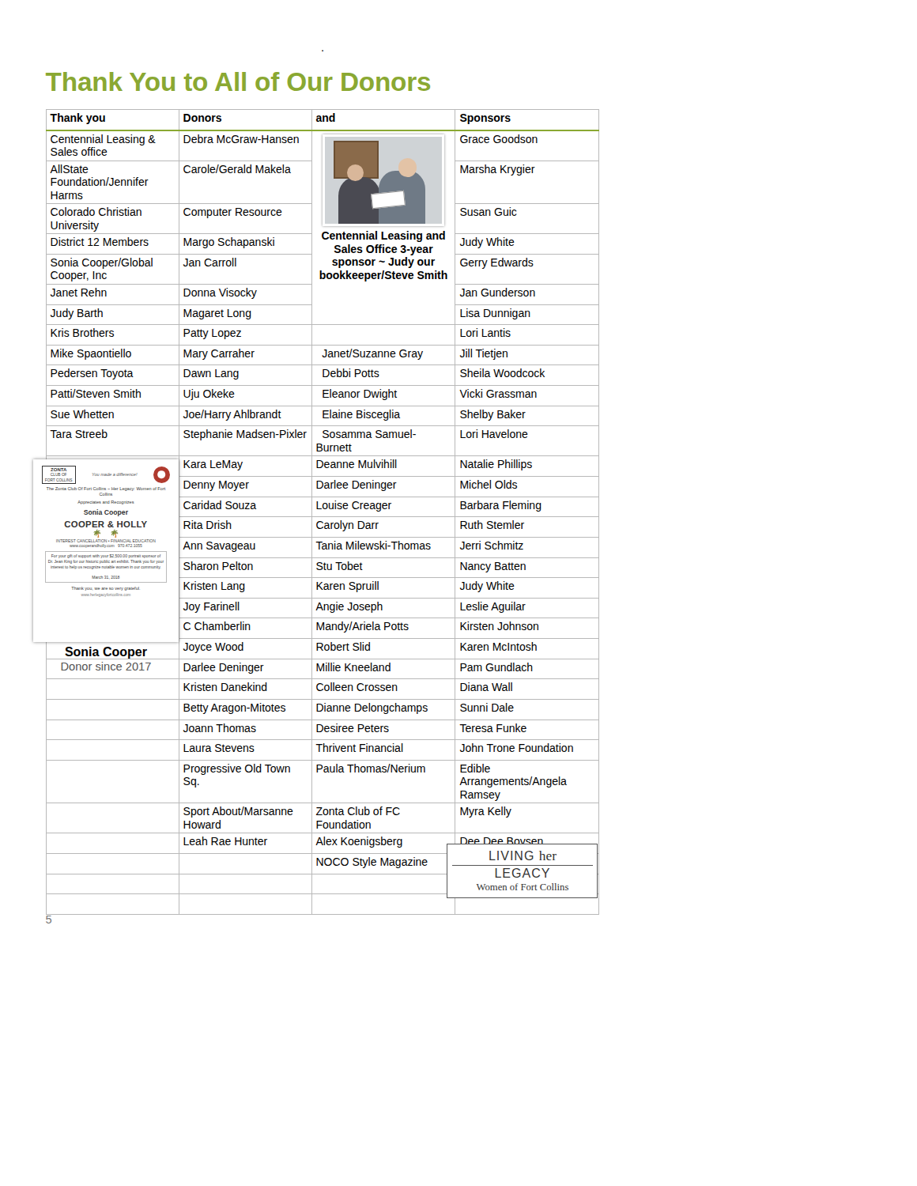.
Thank You to All of Our Donors
| Thank you | Donors | and | Sponsors |
| --- | --- | --- | --- |
| Centennial Leasing & Sales office | Debra McGraw-Hansen | Centennial Leasing and Sales Office 3-year sponsor ~ Judy our bookkeeper/Steve Smith | Grace Goodson |
| AllState Foundation/Jennifer Harms | Carole/Gerald Makela | Marsha Krygier |
| Colorado Christian University | Computer Resource | Susan Guic |
| District 12 Members | Margo Schapanski | Judy White |
| Sonia Cooper/Global Cooper, Inc | Jan Carroll | Gerry Edwards |
| Janet Rehn | Donna Visocky | Jan Gunderson |
| Judy Barth | Magaret Long | Lisa Dunnigan |
| Kris Brothers | Patty Lopez | | Lori Lantis |
| Mike Spaontiello | Mary Carraher | Janet/Suzanne Gray | Jill Tietjen |
| Pedersen Toyota | Dawn Lang | Debbi Potts | Sheila Woodcock |
| Patti/Steven Smith | Uju Okeke | Eleanor Dwight | Vicki Grassman |
| Sue Whetten | Joe/Harry Ahlbrandt | Elaine Bisceglia | Shelby Baker |
| Tara Streeb | Stephanie Madsen-Pixler | Sosamma Samuel-Burnett | Lori Havelone |
| Elizabeth Elliott | Kara LeMay | Deanne Mulvihill | Natalie Phillips |
| Jane Thompson | Denny Moyer | Darlee Deninger | Michel Olds |
| Abby Chemers | Caridad Souza | Louise Creager | Barbara Fleming |
| Benny/Jim Grieser | Rita Drish | Carolyn Darr | Ruth Stemler |
| Cheree Carlson | Ann Savageau | Tania Milewski-Thomas | Jerri Schmitz |
| Hub Real Estate | Sharon Pelton | Stu Tobet | Nancy Batten |
| Leila Russell | Kristen Lang | Karen Spruill | Judy White |
| | Joy Farinell | Angie Joseph | Leslie Aguilar |
| | C Chamberlin | Mandy/Ariela Potts | Kirsten Johnson |
| | Joyce Wood | Robert Slid | Karen McIntosh |
| | Darlee Deninger | Millie Kneeland | Pam Gundlach |
| | Kristen Danekind | Colleen Crossen | Diana Wall |
| | Betty Aragon-Mitotes | Dianne Delongchamps | Sunni Dale |
| | Joann Thomas | Desiree Peters | Teresa Funke |
| | Laura Stevens | Thrivent Financial | John Trone Foundation |
| | Progressive Old Town Sq. | Paula Thomas/Nerium | Edible Arrangements/Angela Ramsey |
| | Sport About/Marsanne Howard | Zonta Club of FC Foundation | Myra Kelly |
| | Leah Rae Hunter | Alex Koenigsberg | Dee Dee Boysen |
| | | NOCO Style Magazine | |
ZONTA
CLUB OF
FORT COLLINS
You made a difference!
The Zonta Club Of Fort Collins ~ Her Legacy: Women of Fort Collins
Appreciates and Recognizes
Sonia Cooper
COOPER & HOLLY
🌴 🌴
INTEREST CANCELLATION • FINANCIAL EDUCATION
www.cooperandholly.com 970.472.1055
For your gift of support with your $2,500.00 portrait sponsor of
Dr. Jean King for our historic public art exhibit. Thank you for your
interest to help us recognize notable women in our community.
March 31, 2018
Thank you, we are so very grateful.
www.herlegacyfortcollins.com
Sonia Cooper
Donor since 2017
LIVING her
LEGACY
Women of Fort Collins
5